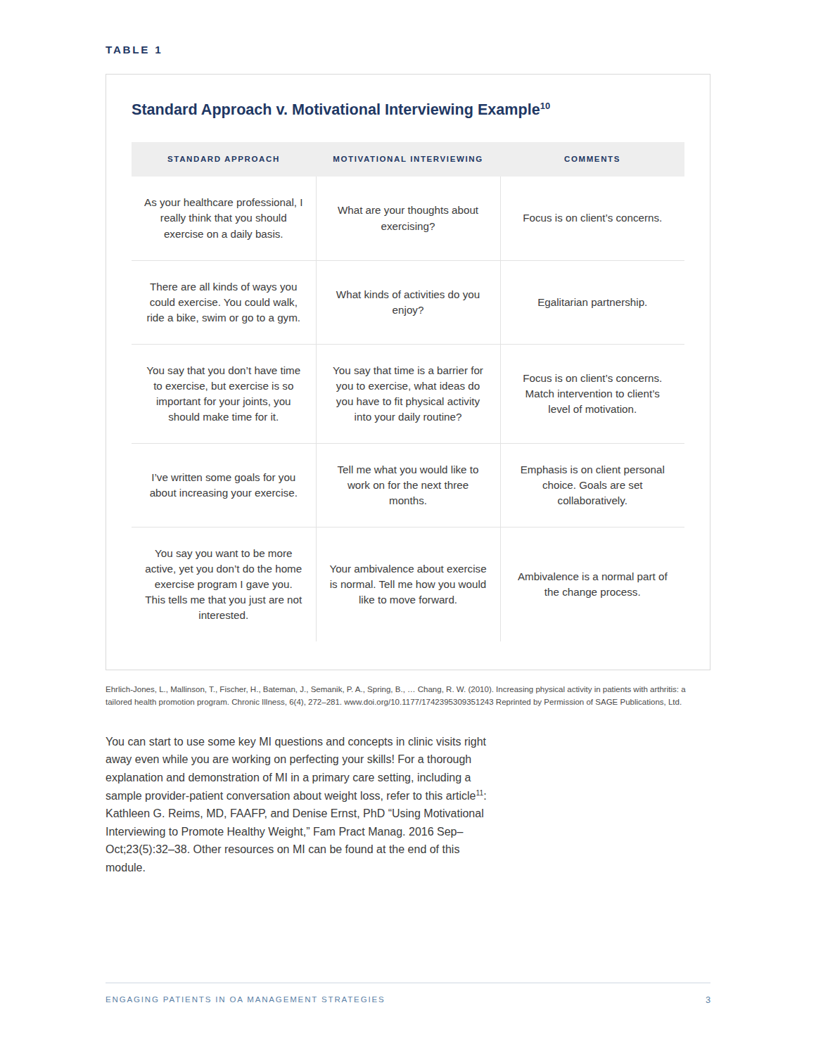Table 1
Standard Approach v. Motivational Interviewing Example10
| Standard Approach | Motivational Interviewing | Comments |
| --- | --- | --- |
| As your healthcare professional, I really think that you should exercise on a daily basis. | What are your thoughts about exercising? | Focus is on client’s concerns. |
| There are all kinds of ways you could exercise. You could walk, ride a bike, swim or go to a gym. | What kinds of activities do you enjoy? | Egalitarian partnership. |
| You say that you don’t have time to exercise, but exercise is so important for your joints, you should make time for it. | You say that time is a barrier for you to exercise, what ideas do you have to fit physical activity into your daily routine? | Focus is on client’s concerns. Match intervention to client’s level of motivation. |
| I’ve written some goals for you about increasing your exercise. | Tell me what you would like to work on for the next three months. | Emphasis is on client personal choice. Goals are set collaboratively. |
| You say you want to be more active, yet you don’t do the home exercise program I gave you. This tells me that you just are not interested. | Your ambivalence about exercise is normal. Tell me how you would like to move forward. | Ambivalence is a normal part of the change process. |
Ehrlich-Jones, L., Mallinson, T., Fischer, H., Bateman, J., Semanik, P. A., Spring, B., … Chang, R. W. (2010). Increasing physical activity in patients with arthritis: a tailored health promotion program. Chronic Illness, 6(4), 272–281. www.doi.org/10.1177/1742395309351243 Reprinted by Permission of SAGE Publications, Ltd.
You can start to use some key MI questions and concepts in clinic visits right away even while you are working on perfecting your skills! For a thorough explanation and demonstration of MI in a primary care setting, including a sample provider-patient conversation about weight loss, refer to this article11: Kathleen G. Reims, MD, FAAFP, and Denise Ernst, PhD “Using Motivational Interviewing to Promote Healthy Weight,” Fam Pract Manag. 2016 Sep–Oct;23(5):32–38. Other resources on MI can be found at the end of this module.
Engaging Patients in OA Management Strategies 3